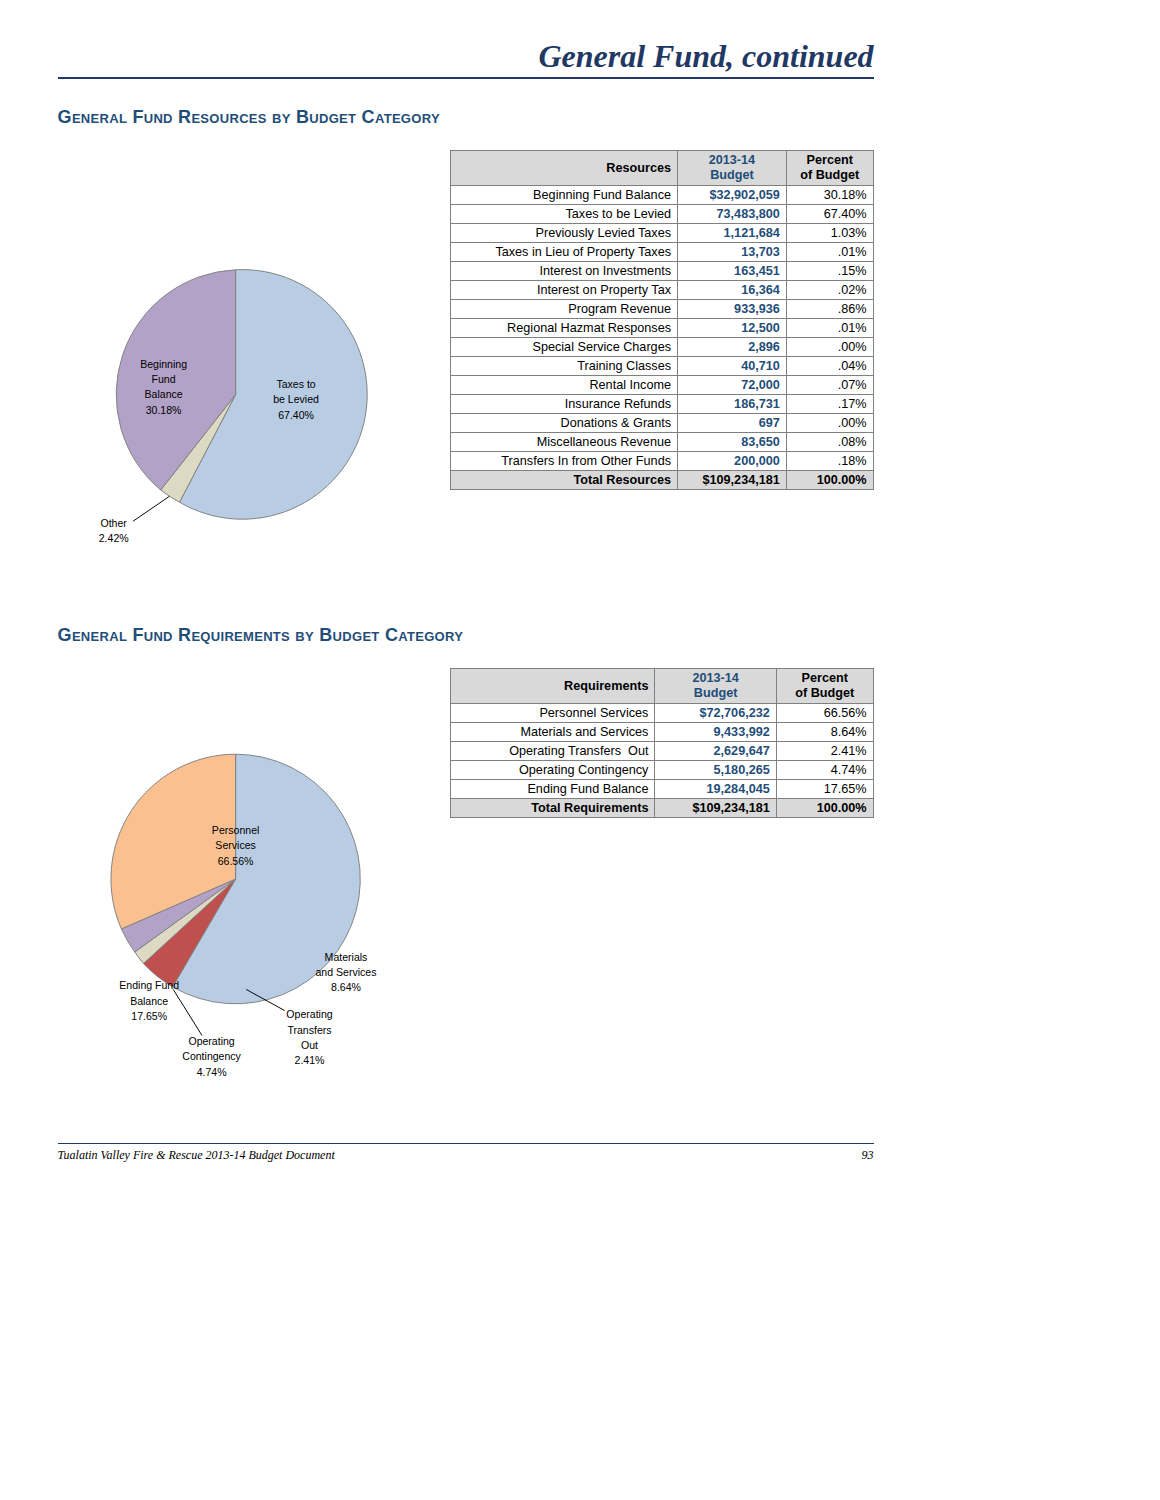General Fund, continued
General Fund Resources by Budget Category
Taxes to be Levied 67.40% Beginning Fund Balance 30.18% Other 2.42%
| Resources | 2013-14 Budget | Percent of Budget |
| --- | --- | --- |
| Beginning Fund Balance | $32,902,059 | 30.18% |
| Taxes to be Levied | 73,483,800 | 67.40% |
| Previously Levied Taxes | 1,121,684 | 1.03% |
| Taxes in Lieu of Property Taxes | 13,703 | .01% |
| Interest on Investments | 163,451 | .15% |
| Interest on Property Tax | 16,364 | .02% |
| Program Revenue | 933,936 | .86% |
| Regional Hazmat Responses | 12,500 | .01% |
| Special Service Charges | 2,896 | .00% |
| Training Classes | 40,710 | .04% |
| Rental Income | 72,000 | .07% |
| Insurance Refunds | 186,731 | .17% |
| Donations & Grants | 697 | .00% |
| Miscellaneous Revenue | 83,650 | .08% |
| Transfers In from Other Funds | 200,000 | .18% |
| Total Resources | $109,234,181 | 100.00% |
General Fund Requirements by Budget Category
Personnel Services 66.56% Materials and Services 8.64% Ending Fund Balance 17.65% Operating Contingency 4.74% Operating Transfers Out 2.41%
| Requirements | 2013-14 Budget | Percent of Budget |
| --- | --- | --- |
| Personnel Services | $72,706,232 | 66.56% |
| Materials and Services | 9,433,992 | 8.64% |
| Operating Transfers Out | 2,629,647 | 2.41% |
| Operating Contingency | 5,180,265 | 4.74% |
| Ending Fund Balance | 19,284,045 | 17.65% |
| Total Requirements | $109,234,181 | 100.00% |
Tualatin Valley Fire & Rescue 2013-14 Budget Document 93